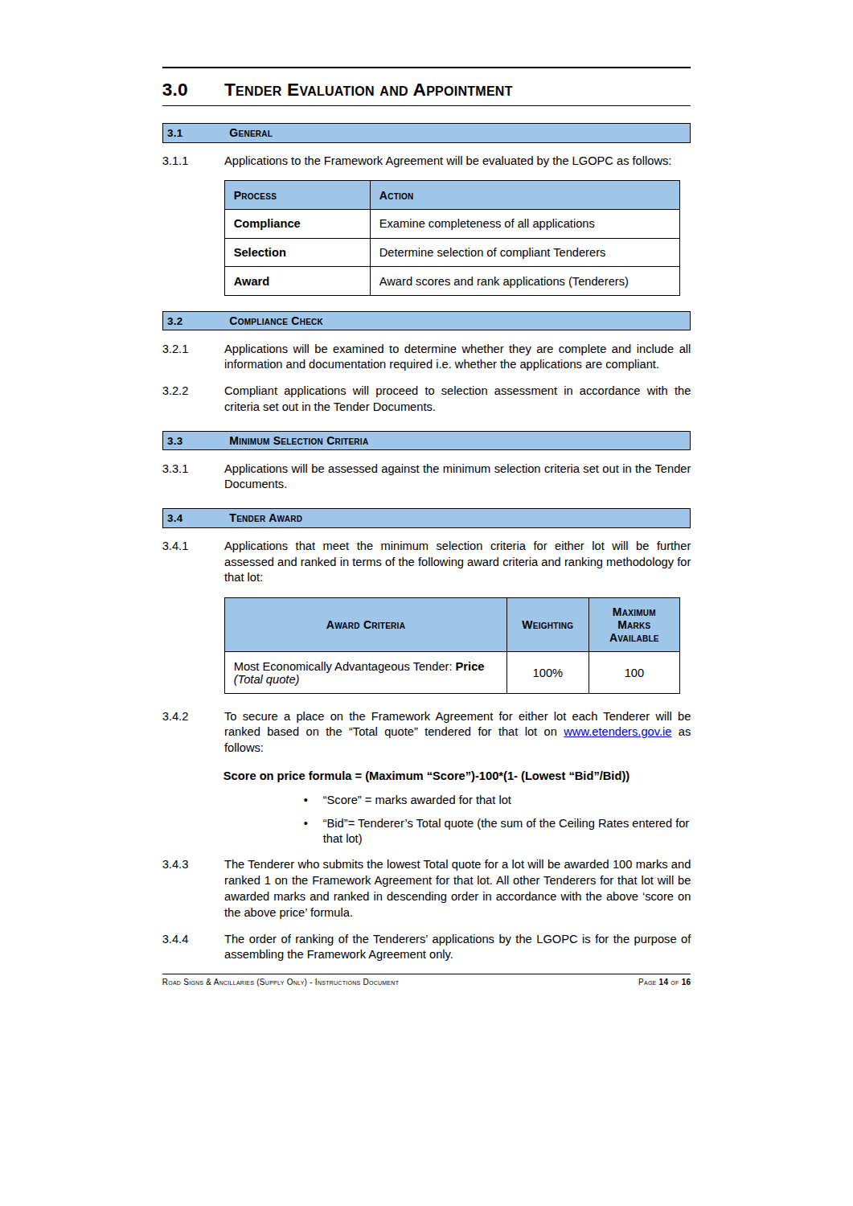3.0 Tender Evaluation and Appointment
3.1 General
3.1.1 Applications to the Framework Agreement will be evaluated by the LGOPC as follows:
| Process | Action |
| --- | --- |
| Compliance | Examine completeness of all applications |
| Selection | Determine selection of compliant Tenderers |
| Award | Award scores and rank applications (Tenderers) |
3.2 Compliance Check
3.2.1 Applications will be examined to determine whether they are complete and include all information and documentation required i.e. whether the applications are compliant.
3.2.2 Compliant applications will proceed to selection assessment in accordance with the criteria set out in the Tender Documents.
3.3 Minimum Selection Criteria
3.3.1 Applications will be assessed against the minimum selection criteria set out in the Tender Documents.
3.4 Tender Award
3.4.1 Applications that meet the minimum selection criteria for either lot will be further assessed and ranked in terms of the following award criteria and ranking methodology for that lot:
| Award Criteria | Weighting | Maximum Marks Available |
| --- | --- | --- |
| Most Economically Advantageous Tender: Price (Total quote) | 100% | 100 |
3.4.2 To secure a place on the Framework Agreement for either lot each Tenderer will be ranked based on the “Total quote” tendered for that lot on www.etenders.gov.ie as follows:
Score on price formula = (Maximum “Score”)-100*(1- (Lowest “Bid”/Bid))
“Score” = marks awarded for that lot
“Bid”= Tenderer’s Total quote (the sum of the Ceiling Rates entered for that lot)
3.4.3 The Tenderer who submits the lowest Total quote for a lot will be awarded 100 marks and ranked 1 on the Framework Agreement for that lot. All other Tenderers for that lot will be awarded marks and ranked in descending order in accordance with the above ‘score on the above price’ formula.
3.4.4 The order of ranking of the Tenderers’ applications by the LGOPC is for the purpose of assembling the Framework Agreement only.
Road Signs & Ancillaries (Supply Only) - Instructions Document
Page 14 of 16